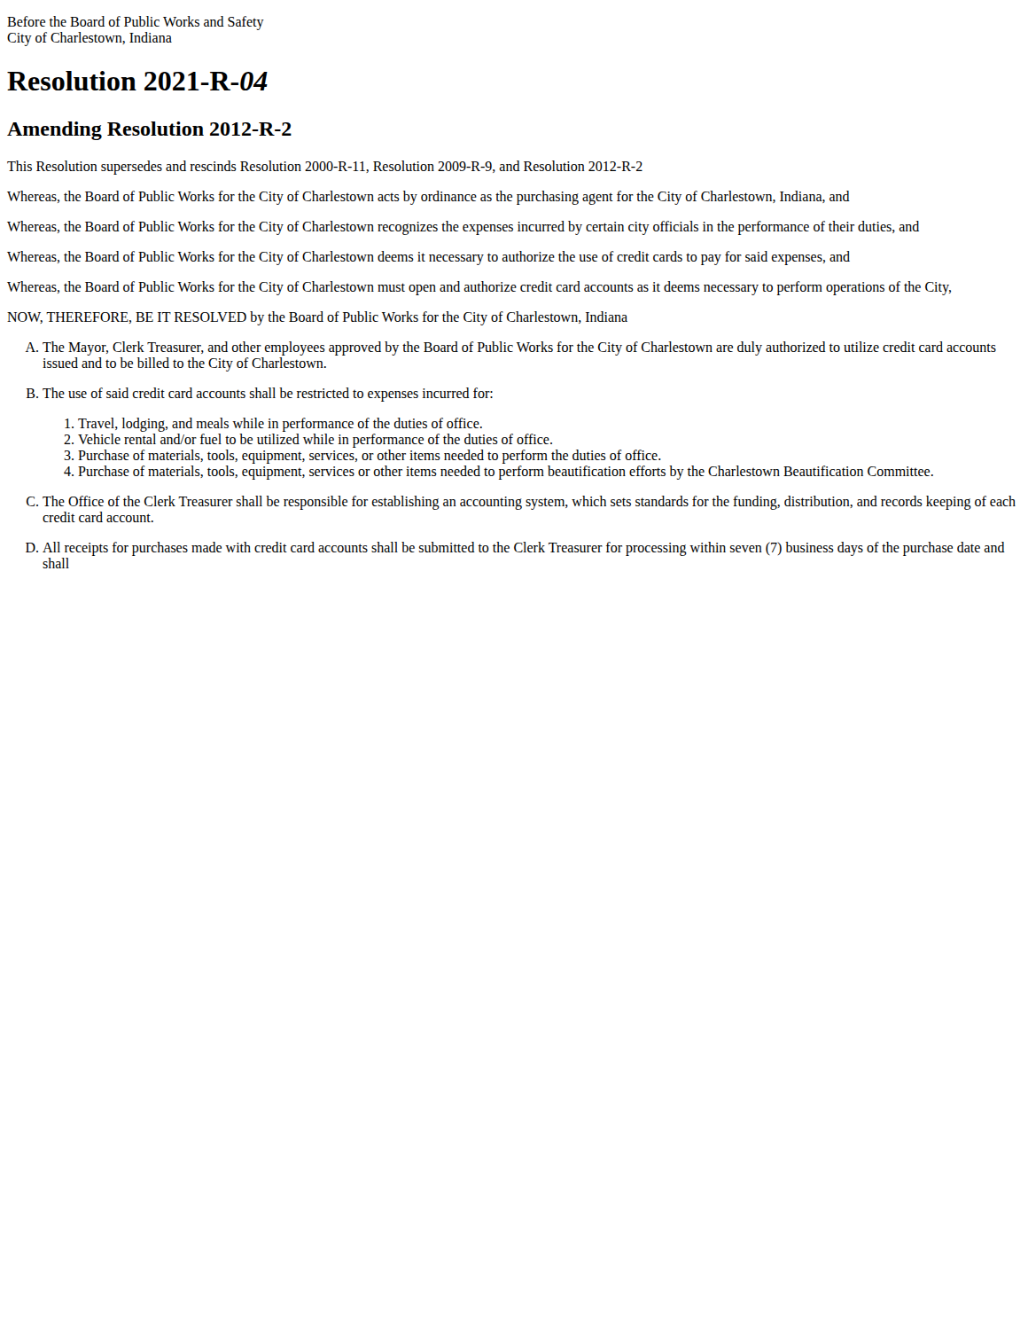Before the Board of Public Works and Safety
City of Charlestown, Indiana
Resolution 2021-R-04
Amending Resolution 2012-R-2
This Resolution supersedes and rescinds Resolution 2000-R-11, Resolution 2009-R-9, and Resolution 2012-R-2
Whereas, the Board of Public Works for the City of Charlestown acts by ordinance as the purchasing agent for the City of Charlestown, Indiana, and
Whereas, the Board of Public Works for the City of Charlestown recognizes the expenses incurred by certain city officials in the performance of their duties, and
Whereas, the Board of Public Works for the City of Charlestown deems it necessary to authorize the use of credit cards to pay for said expenses, and
Whereas, the Board of Public Works for the City of Charlestown must open and authorize credit card accounts as it deems necessary to perform operations of the City,
NOW, THEREFORE, BE IT RESOLVED by the Board of Public Works for the City of Charlestown, Indiana
The Mayor, Clerk Treasurer, and other employees approved by the Board of Public Works for the City of Charlestown are duly authorized to utilize credit card accounts issued and to be billed to the City of Charlestown.
The use of said credit card accounts shall be restricted to expenses incurred for:
Travel, lodging, and meals while in performance of the duties of office.
Vehicle rental and/or fuel to be utilized while in performance of the duties of office.
Purchase of materials, tools, equipment, services, or other items needed to perform the duties of office.
Purchase of materials, tools, equipment, services or other items needed to perform beautification efforts by the Charlestown Beautification Committee.
The Office of the Clerk Treasurer shall be responsible for establishing an accounting system, which sets standards for the funding, distribution, and records keeping of each credit card account.
All receipts for purchases made with credit card accounts shall be submitted to the Clerk Treasurer for processing within seven (7) business days of the purchase date and shall